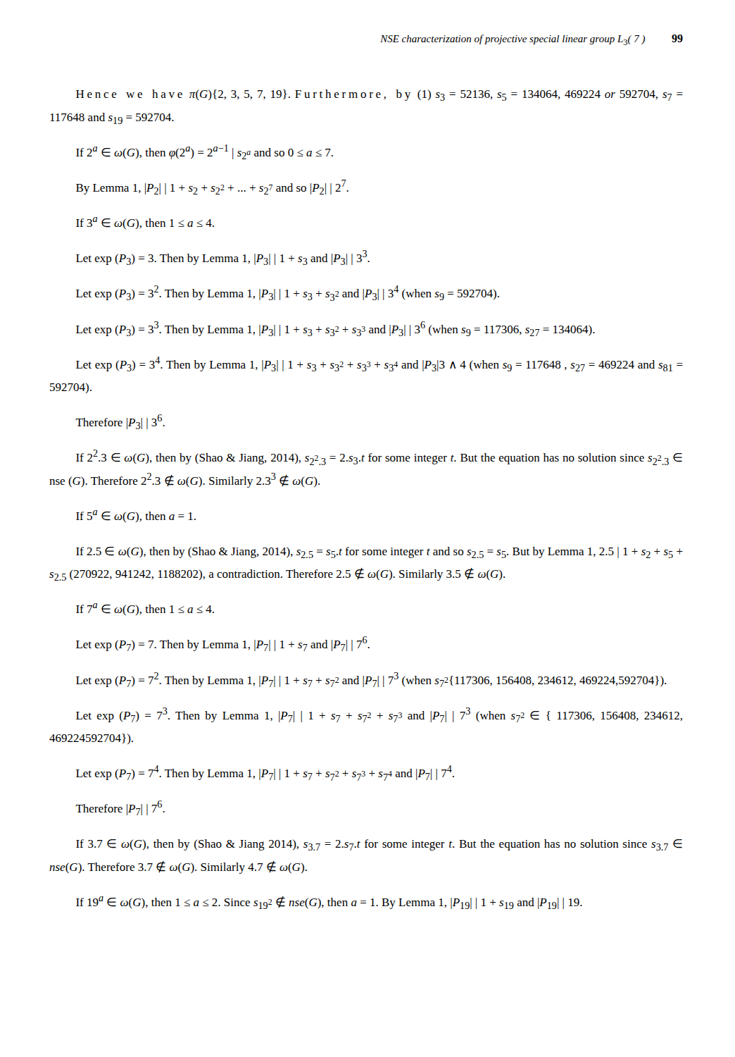NSE characterization of projective special linear group L3( 7 ) 99
Hence we have π(G){2, 3, 5, 7, 19}. Furthermore, by (1) s3 = 52136, s5 = 134064, 469224 or 592704, s7 = 117648 and s19 = 592704.
If 2a ∈ ω(G), then φ(2a) = 2a−1 | s2a and so 0 ≤ a ≤ 7.
By Lemma 1, |P2| | 1 + s2 + s22 + ... + s27 and so |P2| | 27.
If 3a ∈ ω(G), then 1 ≤ a ≤ 4.
Let exp (P3) = 3. Then by Lemma 1, |P3| | 1 + s3 and |P3| | 33.
Let exp (P3) = 32. Then by Lemma 1, |P3| | 1 + s3 + s32 and |P3| | 34 (when s9 = 592704).
Let exp (P3) = 33. Then by Lemma 1, |P3| | 1 + s3 + s32 + s33 and |P3| | 36 (when s9 = 117306, s27 = 134064).
Let exp (P3) = 34. Then by Lemma 1, |P3| | 1 + s3 + s32 + s33 + s34 and |P3|3 ∧ 4 (when s9 = 117648 , s27 = 469224 and s81 = 592704).
Therefore |P3| | 36.
If 22.3 ∈ ω(G), then by (Shao & Jiang, 2014), s22.3 = 2.s3.t for some integer t. But the equation has no solution since s22.3 ∈ nse (G). Therefore 22.3 ∉ ω(G). Similarly 2.33 ∉ ω(G).
If 5a ∈ ω(G), then a = 1.
If 2.5 ∈ ω(G), then by (Shao & Jiang, 2014), s2.5 = s5.t for some integer t and so s2.5 = s5. But by Lemma 1, 2.5 | 1 + s2 + s5 + s2.5 (270922, 941242, 1188202), a contradiction. Therefore 2.5 ∉ ω(G). Similarly 3.5 ∉ ω(G).
If 7a ∈ ω(G), then 1 ≤ a ≤ 4.
Let exp (P7) = 7. Then by Lemma 1, |P7| | 1 + s7 and |P7| | 76.
Let exp (P7) = 72. Then by Lemma 1, |P7| | 1 + s7 + s72 and |P7| | 73 (when s72{117306, 156408, 234612, 469224,592704}).
Let exp (P7) = 73. Then by Lemma 1, |P7| | 1 + s7 + s72 + s73 and |P7| | 73 (when s72 ∈ { 117306, 156408, 234612, 469224592704}).
Let exp (P7) = 74. Then by Lemma 1, |P7| | 1 + s7 + s72 + s73 + s74 and |P7| | 74.
Therefore |P7| | 76.
If 3.7 ∈ ω(G), then by (Shao & Jiang 2014), s3.7 = 2.s7.t for some integer t. But the equation has no solution since s3.7 ∈ nse(G). Therefore 3.7 ∉ ω(G). Similarly 4.7 ∉ ω(G).
If 19a ∈ ω(G), then 1 ≤ a ≤ 2. Since s192 ∉ nse(G), then a = 1. By Lemma 1, |P19| | 1 + s19 and |P19| | 19.